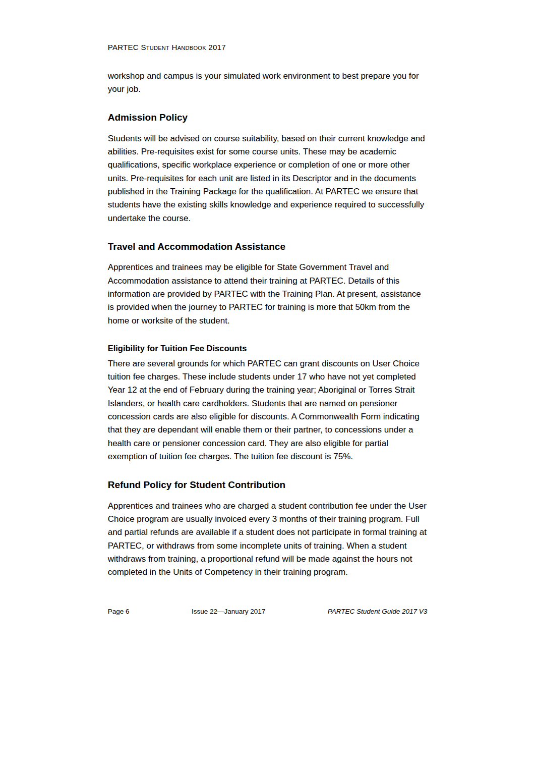PARTEC Student Handbook 2017
workshop and campus is your simulated work environment to best prepare you for your job.
Admission Policy
Students will be advised on course suitability, based on their current knowledge and abilities. Pre-requisites exist for some course units. These may be academic qualifications, specific workplace experience or completion of one or more other units. Pre-requisites for each unit are listed in its Descriptor and in the documents published in the Training Package for the qualification. At PARTEC we ensure that students have the existing skills knowledge and experience required to successfully undertake the course.
Travel and Accommodation Assistance
Apprentices and trainees may be eligible for State Government Travel and Accommodation assistance to attend their training at PARTEC. Details of this information are provided by PARTEC with the Training Plan. At present, assistance is provided when the journey to PARTEC for training is more that 50km from the home or worksite of the student.
Eligibility for Tuition Fee Discounts
There are several grounds for which PARTEC can grant discounts on User Choice tuition fee charges. These include students under 17 who have not yet completed Year 12 at the end of February during the training year; Aboriginal or Torres Strait Islanders, or health care cardholders. Students that are named on pensioner concession cards are also eligible for discounts. A Commonwealth Form indicating that they are dependant will enable them or their partner, to concessions under a health care or pensioner concession card. They are also eligible for partial exemption of tuition fee charges. The tuition fee discount is 75%.
Refund Policy for Student Contribution
Apprentices and trainees who are charged a student contribution fee under the User Choice program are usually invoiced every 3 months of their training program. Full and partial refunds are available if a student does not participate in formal training at PARTEC, or withdraws from some incomplete units of training. When a student withdraws from training, a proportional refund will be made against the hours not completed in the Units of Competency in their training program.
Page 6 Issue 22—January 2017 PARTEC Student Guide 2017 V3